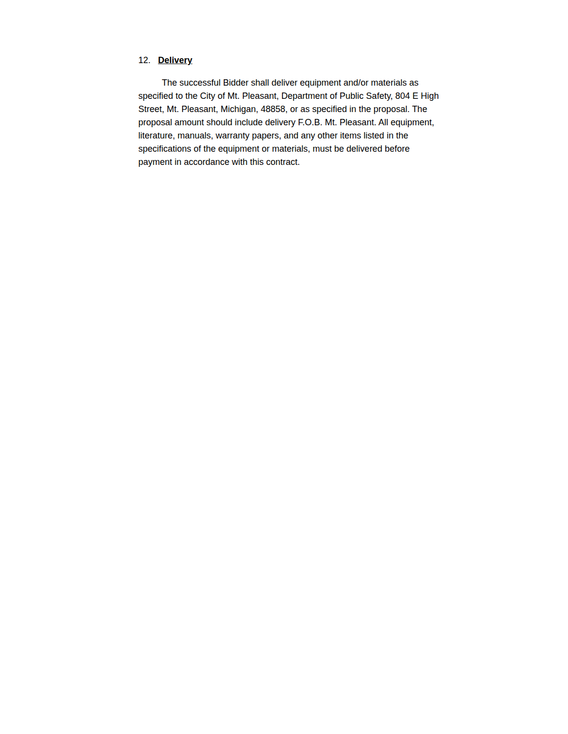12.
Delivery
The successful Bidder shall deliver equipment and/or materials as specified to the City of Mt. Pleasant, Department of Public Safety, 804 E High Street, Mt. Pleasant, Michigan, 48858, or as specified in the proposal. The proposal amount should include delivery F.O.B. Mt. Pleasant. All equipment, literature, manuals, warranty papers, and any other items listed in the specifications of the equipment or materials, must be delivered before payment in accordance with this contract.